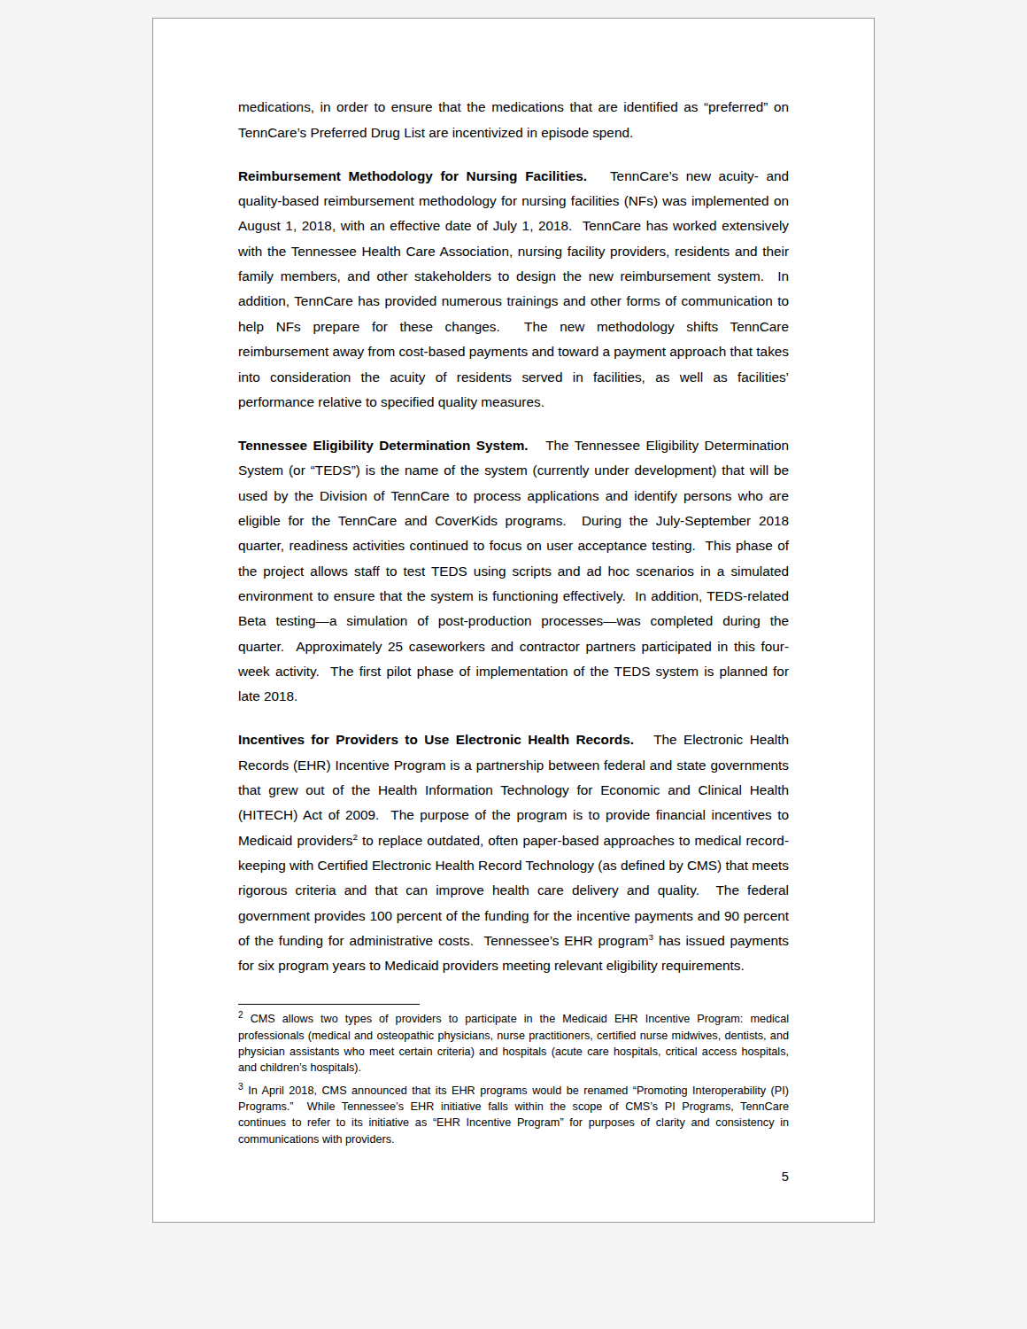medications, in order to ensure that the medications that are identified as “preferred” on TennCare’s Preferred Drug List are incentivized in episode spend.
Reimbursement Methodology for Nursing Facilities. TennCare’s new acuity- and quality-based reimbursement methodology for nursing facilities (NFs) was implemented on August 1, 2018, with an effective date of July 1, 2018. TennCare has worked extensively with the Tennessee Health Care Association, nursing facility providers, residents and their family members, and other stakeholders to design the new reimbursement system. In addition, TennCare has provided numerous trainings and other forms of communication to help NFs prepare for these changes. The new methodology shifts TennCare reimbursement away from cost-based payments and toward a payment approach that takes into consideration the acuity of residents served in facilities, as well as facilities’ performance relative to specified quality measures.
Tennessee Eligibility Determination System. The Tennessee Eligibility Determination System (or “TEDS”) is the name of the system (currently under development) that will be used by the Division of TennCare to process applications and identify persons who are eligible for the TennCare and CoverKids programs. During the July-September 2018 quarter, readiness activities continued to focus on user acceptance testing. This phase of the project allows staff to test TEDS using scripts and ad hoc scenarios in a simulated environment to ensure that the system is functioning effectively. In addition, TEDS-related Beta testing—a simulation of post-production processes—was completed during the quarter. Approximately 25 caseworkers and contractor partners participated in this four-week activity. The first pilot phase of implementation of the TEDS system is planned for late 2018.
Incentives for Providers to Use Electronic Health Records. The Electronic Health Records (EHR) Incentive Program is a partnership between federal and state governments that grew out of the Health Information Technology for Economic and Clinical Health (HITECH) Act of 2009. The purpose of the program is to provide financial incentives to Medicaid providers2 to replace outdated, often paper-based approaches to medical record-keeping with Certified Electronic Health Record Technology (as defined by CMS) that meets rigorous criteria and that can improve health care delivery and quality. The federal government provides 100 percent of the funding for the incentive payments and 90 percent of the funding for administrative costs. Tennessee’s EHR program3 has issued payments for six program years to Medicaid providers meeting relevant eligibility requirements.
2 CMS allows two types of providers to participate in the Medicaid EHR Incentive Program: medical professionals (medical and osteopathic physicians, nurse practitioners, certified nurse midwives, dentists, and physician assistants who meet certain criteria) and hospitals (acute care hospitals, critical access hospitals, and children’s hospitals).
3 In April 2018, CMS announced that its EHR programs would be renamed “Promoting Interoperability (PI) Programs.” While Tennessee’s EHR initiative falls within the scope of CMS’s PI Programs, TennCare continues to refer to its initiative as “EHR Incentive Program” for purposes of clarity and consistency in communications with providers.
5